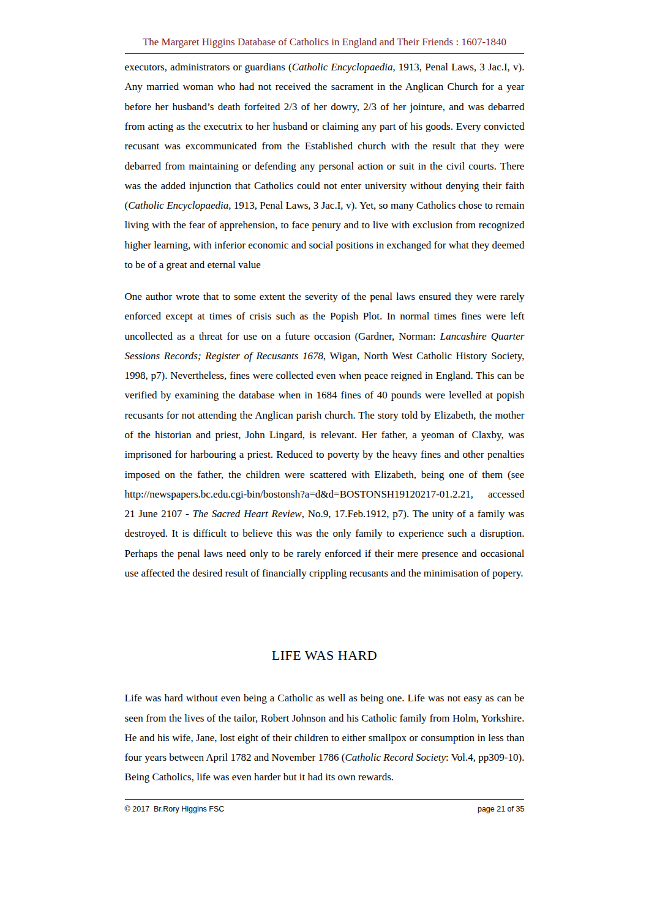The Margaret Higgins Database of Catholics in England and Their Friends : 1607-1840
executors, administrators or guardians (Catholic Encyclopaedia, 1913, Penal Laws, 3 Jac.I, v). Any married woman who had not received the sacrament in the Anglican Church for a year before her husband’s death forfeited 2/3 of her dowry, 2/3 of her jointure, and was debarred from acting as the executrix to her husband or claiming any part of his goods. Every convicted recusant was excommunicated from the Established church with the result that they were debarred from maintaining or defending any personal action or suit in the civil courts. There was the added injunction that Catholics could not enter university without denying their faith (Catholic Encyclopaedia, 1913, Penal Laws, 3 Jac.I, v). Yet, so many Catholics chose to remain living with the fear of apprehension, to face penury and to live with exclusion from recognized higher learning, with inferior economic and social positions in exchanged for what they deemed to be of a great and eternal value
One author wrote that to some extent the severity of the penal laws ensured they were rarely enforced except at times of crisis such as the Popish Plot. In normal times fines were left uncollected as a threat for use on a future occasion (Gardner, Norman: Lancashire Quarter Sessions Records; Register of Recusants 1678, Wigan, North West Catholic History Society, 1998, p7). Nevertheless, fines were collected even when peace reigned in England. This can be verified by examining the database when in 1684 fines of 40 pounds were levelled at popish recusants for not attending the Anglican parish church. The story told by Elizabeth, the mother of the historian and priest, John Lingard, is relevant. Her father, a yeoman of Claxby, was imprisoned for harbouring a priest. Reduced to poverty by the heavy fines and other penalties imposed on the father, the children were scattered with Elizabeth, being one of them (see http://newspapers.bc.edu.cgi-bin/bostonsh?a=d&d=BOSTONSH19120217-01.2.21, accessed 21 June 2107 - The Sacred Heart Review, No.9, 17.Feb.1912, p7). The unity of a family was destroyed. It is difficult to believe this was the only family to experience such a disruption. Perhaps the penal laws need only to be rarely enforced if their mere presence and occasional use affected the desired result of financially crippling recusants and the minimisation of popery.
LIFE WAS HARD
Life was hard without even being a Catholic as well as being one. Life was not easy as can be seen from the lives of the tailor, Robert Johnson and his Catholic family from Holm, Yorkshire. He and his wife, Jane, lost eight of their children to either smallpox or consumption in less than four years between April 1782 and November 1786 (Catholic Record Society: Vol.4, pp309-10). Being Catholics, life was even harder but it had its own rewards.
© 2017 Br.Rory Higgins FSC page 21 of 35